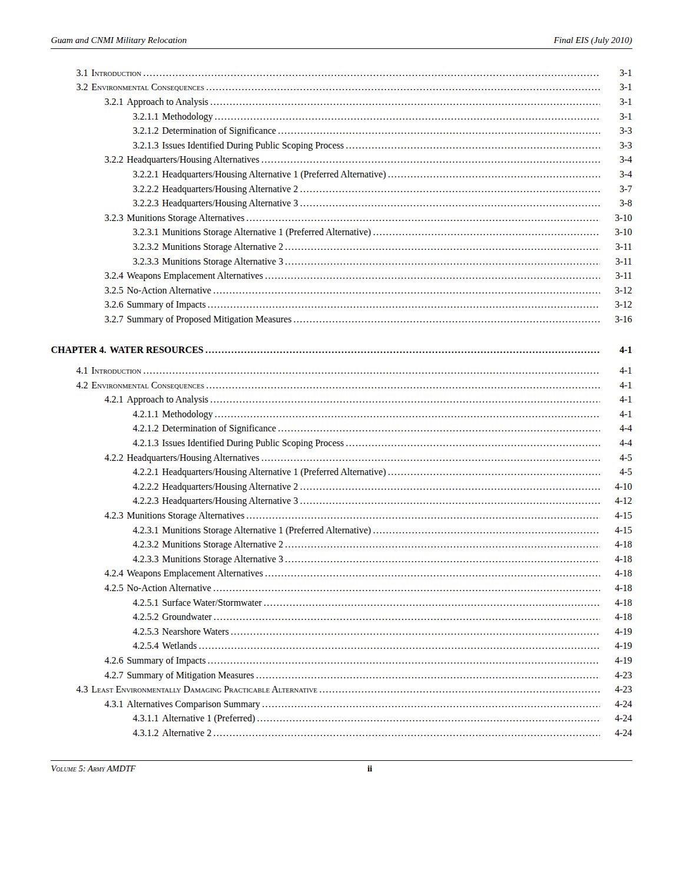Guam and CNMI Military Relocation
Final EIS (July 2010)
3.1 Introduction 3-1
3.2 Environmental Consequences 3-1
3.2.1 Approach to Analysis 3-1
3.2.1.1 Methodology 3-1
3.2.1.2 Determination of Significance 3-3
3.2.1.3 Issues Identified During Public Scoping Process 3-3
3.2.2 Headquarters/Housing Alternatives 3-4
3.2.2.1 Headquarters/Housing Alternative 1 (Preferred Alternative) 3-4
3.2.2.2 Headquarters/Housing Alternative 2 3-7
3.2.2.3 Headquarters/Housing Alternative 3 3-8
3.2.3 Munitions Storage Alternatives 3-10
3.2.3.1 Munitions Storage Alternative 1 (Preferred Alternative) 3-10
3.2.3.2 Munitions Storage Alternative 2 3-11
3.2.3.3 Munitions Storage Alternative 3 3-11
3.2.4 Weapons Emplacement Alternatives 3-11
3.2.5 No-Action Alternative 3-12
3.2.6 Summary of Impacts 3-12
3.2.7 Summary of Proposed Mitigation Measures 3-16
CHAPTER 4. WATER RESOURCES 4-1
4.1 Introduction 4-1
4.2 Environmental Consequences 4-1
4.2.1 Approach to Analysis 4-1
4.2.1.1 Methodology 4-1
4.2.1.2 Determination of Significance 4-4
4.2.1.3 Issues Identified During Public Scoping Process 4-4
4.2.2 Headquarters/Housing Alternatives 4-5
4.2.2.1 Headquarters/Housing Alternative 1 (Preferred Alternative) 4-5
4.2.2.2 Headquarters/Housing Alternative 2 4-10
4.2.2.3 Headquarters/Housing Alternative 3 4-12
4.2.3 Munitions Storage Alternatives 4-15
4.2.3.1 Munitions Storage Alternative 1 (Preferred Alternative) 4-15
4.2.3.2 Munitions Storage Alternative 2 4-18
4.2.3.3 Munitions Storage Alternative 3 4-18
4.2.4 Weapons Emplacement Alternatives 4-18
4.2.5 No-Action Alternative 4-18
4.2.5.1 Surface Water/Stormwater 4-18
4.2.5.2 Groundwater 4-18
4.2.5.3 Nearshore Waters 4-19
4.2.5.4 Wetlands 4-19
4.2.6 Summary of Impacts 4-19
4.2.7 Summary of Mitigation Measures 4-23
4.3 Least Environmentally Damaging Practicable Alternative 4-23
4.3.1 Alternatives Comparison Summary 4-24
4.3.1.1 Alternative 1 (Preferred) 4-24
4.3.1.2 Alternative 2 4-24
Volume 5: Army AMDTF
ii